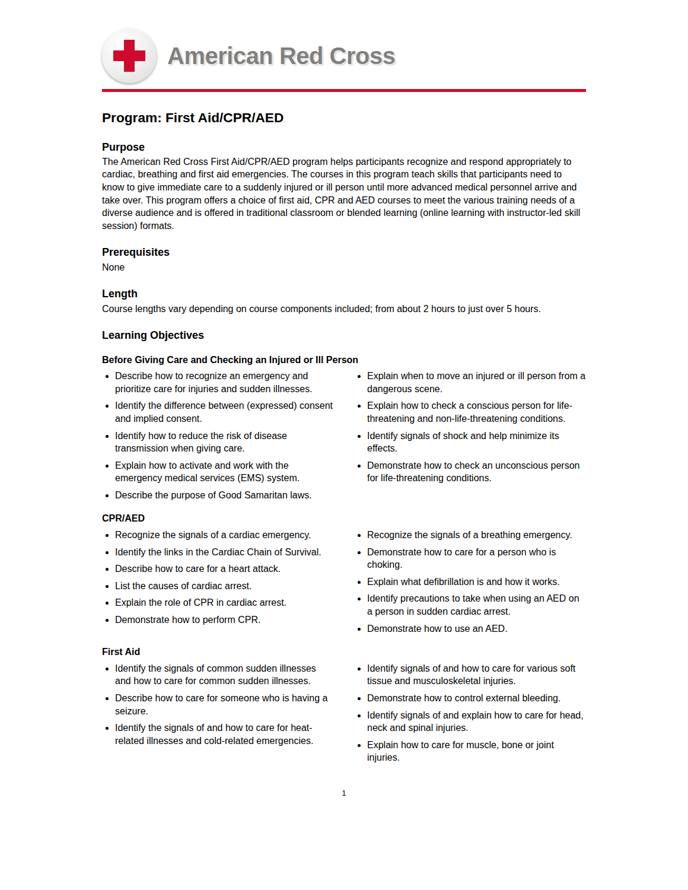American Red Cross
Program: First Aid/CPR/AED
Purpose
The American Red Cross First Aid/CPR/AED program helps participants recognize and respond appropriately to cardiac, breathing and first aid emergencies. The courses in this program teach skills that participants need to know to give immediate care to a suddenly injured or ill person until more advanced medical personnel arrive and take over. This program offers a choice of first aid, CPR and AED courses to meet the various training needs of a diverse audience and is offered in traditional classroom or blended learning (online learning with instructor-led skill session) formats.
Prerequisites
None
Length
Course lengths vary depending on course components included; from about 2 hours to just over 5 hours.
Learning Objectives
Before Giving Care and Checking an Injured or Ill Person
Describe how to recognize an emergency and prioritize care for injuries and sudden illnesses.
Identify the difference between (expressed) consent and implied consent.
Identify how to reduce the risk of disease transmission when giving care.
Explain how to activate and work with the emergency medical services (EMS) system.
Describe the purpose of Good Samaritan laws.
Explain when to move an injured or ill person from a dangerous scene.
Explain how to check a conscious person for life-threatening and non-life-threatening conditions.
Identify signals of shock and help minimize its effects.
Demonstrate how to check an unconscious person for life-threatening conditions.
CPR/AED
Recognize the signals of a cardiac emergency.
Identify the links in the Cardiac Chain of Survival.
Describe how to care for a heart attack.
List the causes of cardiac arrest.
Explain the role of CPR in cardiac arrest.
Demonstrate how to perform CPR.
Recognize the signals of a breathing emergency.
Demonstrate how to care for a person who is choking.
Explain what defibrillation is and how it works.
Identify precautions to take when using an AED on a person in sudden cardiac arrest.
Demonstrate how to use an AED.
First Aid
Identify the signals of common sudden illnesses and how to care for common sudden illnesses.
Describe how to care for someone who is having a seizure.
Identify the signals of and how to care for heat-related illnesses and cold-related emergencies.
Identify signals of and how to care for various soft tissue and musculoskeletal injuries.
Demonstrate how to control external bleeding.
Identify signals of and explain how to care for head, neck and spinal injuries.
Explain how to care for muscle, bone or joint injuries.
1